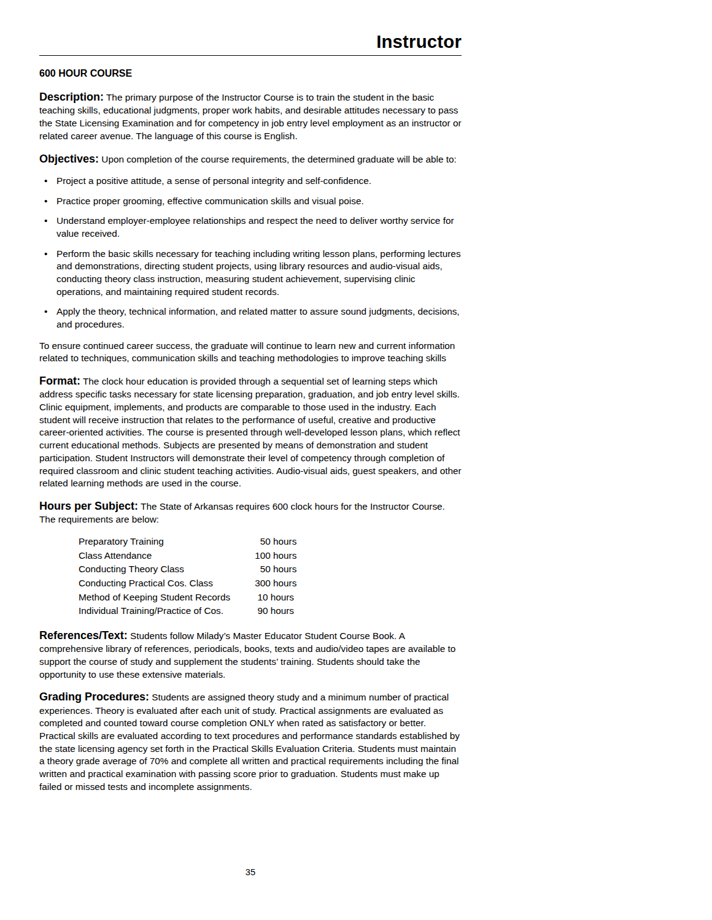Instructor
600 HOUR COURSE
Description: The primary purpose of the Instructor Course is to train the student in the basic teaching skills, educational judgments, proper work habits, and desirable attitudes necessary to pass the State Licensing Examination and for competency in job entry level employment as an instructor or related career avenue. The language of this course is English.
Objectives: Upon completion of the course requirements, the determined graduate will be able to:
Project a positive attitude, a sense of personal integrity and self-confidence.
Practice proper grooming, effective communication skills and visual poise.
Understand employer-employee relationships and respect the need to deliver worthy service for value received.
Perform the basic skills necessary for teaching including writing lesson plans, performing lectures and demonstrations, directing student projects, using library resources and audio-visual aids, conducting theory class instruction, measuring student achievement, supervising clinic operations, and maintaining required student records.
Apply the theory, technical information, and related matter to assure sound judgments, decisions, and procedures.
To ensure continued career success, the graduate will continue to learn new and current information related to techniques, communication skills and teaching methodologies to improve teaching skills
Format: The clock hour education is provided through a sequential set of learning steps which address specific tasks necessary for state licensing preparation, graduation, and job entry level skills. Clinic equipment, implements, and products are comparable to those used in the industry. Each student will receive instruction that relates to the performance of useful, creative and productive career-oriented activities. The course is presented through well-developed lesson plans, which reflect current educational methods. Subjects are presented by means of demonstration and student participation. Student Instructors will demonstrate their level of competency through completion of required classroom and clinic student teaching activities. Audio-visual aids, guest speakers, and other related learning methods are used in the course.
Hours per Subject: The State of Arkansas requires 600 clock hours for the Instructor Course. The requirements are below:
| Preparatory Training | 50 hours |
| Class Attendance | 100 hours |
| Conducting Theory Class | 50 hours |
| Conducting Practical Cos. Class | 300 hours |
| Method of Keeping Student Records | 10 hours |
| Individual Training/Practice of Cos. | 90 hours |
References/Text: Students follow Milady’s Master Educator Student Course Book. A comprehensive library of references, periodicals, books, texts and audio/video tapes are available to support the course of study and supplement the students’ training. Students should take the opportunity to use these extensive materials.
Grading Procedures: Students are assigned theory study and a minimum number of practical experiences. Theory is evaluated after each unit of study. Practical assignments are evaluated as completed and counted toward course completion ONLY when rated as satisfactory or better. Practical skills are evaluated according to text procedures and performance standards established by the state licensing agency set forth in the Practical Skills Evaluation Criteria. Students must maintain a theory grade average of 70% and complete all written and practical requirements including the final written and practical examination with passing score prior to graduation. Students must make up failed or missed tests and incomplete assignments.
35